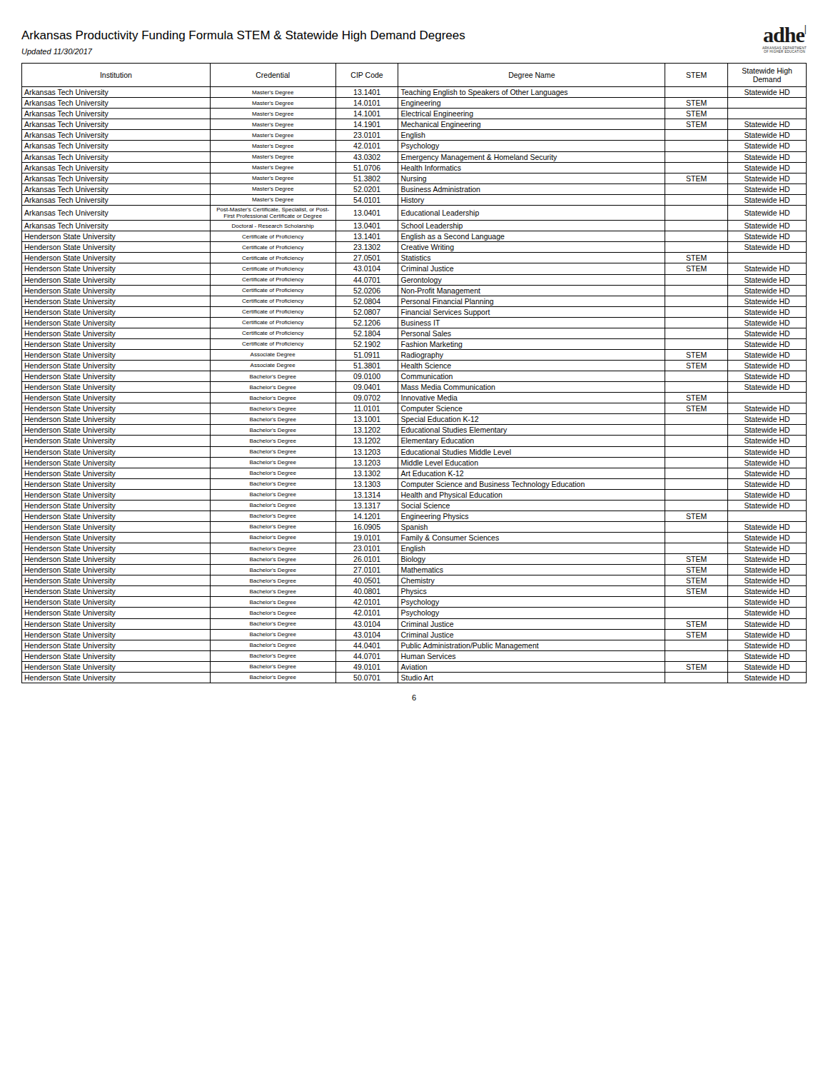Arkansas Productivity Funding Formula STEM & Statewide High Demand Degrees
Updated 11/30/2017
adhe|
ARKANSAS DEPARTMENT
OF HIGHER EDUCATION
| Institution | Credential | CIP Code | Degree Name | STEM | Statewide High Demand |
| --- | --- | --- | --- | --- | --- |
| Arkansas Tech University | Master's Degree | 13.1401 | Teaching English to Speakers of Other Languages | | Statewide HD |
| Arkansas Tech University | Master's Degree | 14.0101 | Engineering | STEM | |
| Arkansas Tech University | Master's Degree | 14.1001 | Electrical Engineering | STEM | |
| Arkansas Tech University | Master's Degree | 14.1901 | Mechanical Engineering | STEM | Statewide HD |
| Arkansas Tech University | Master's Degree | 23.0101 | English | | Statewide HD |
| Arkansas Tech University | Master's Degree | 42.0101 | Psychology | | Statewide HD |
| Arkansas Tech University | Master's Degree | 43.0302 | Emergency Management & Homeland Security | | Statewide HD |
| Arkansas Tech University | Master's Degree | 51.0706 | Health Informatics | | Statewide HD |
| Arkansas Tech University | Master's Degree | 51.3802 | Nursing | STEM | Statewide HD |
| Arkansas Tech University | Master's Degree | 52.0201 | Business Administration | | Statewide HD |
| Arkansas Tech University | Master's Degree | 54.0101 | History | | Statewide HD |
| Arkansas Tech University | Post-Master's Certificate, Specialist, or Post-First Professional Certificate or Degree | 13.0401 | Educational Leadership | | Statewide HD |
| Arkansas Tech University | Doctoral - Research Scholarship | 13.0401 | School Leadership | | Statewide HD |
| Henderson State University | Certificate of Proficiency | 13.1401 | English as a Second Language | | Statewide HD |
| Henderson State University | Certificate of Proficiency | 23.1302 | Creative Writing | | Statewide HD |
| Henderson State University | Certificate of Proficiency | 27.0501 | Statistics | STEM | |
| Henderson State University | Certificate of Proficiency | 43.0104 | Criminal Justice | STEM | Statewide HD |
| Henderson State University | Certificate of Proficiency | 44.0701 | Gerontology | | Statewide HD |
| Henderson State University | Certificate of Proficiency | 52.0206 | Non-Profit Management | | Statewide HD |
| Henderson State University | Certificate of Proficiency | 52.0804 | Personal Financial Planning | | Statewide HD |
| Henderson State University | Certificate of Proficiency | 52.0807 | Financial Services Support | | Statewide HD |
| Henderson State University | Certificate of Proficiency | 52.1206 | Business IT | | Statewide HD |
| Henderson State University | Certificate of Proficiency | 52.1804 | Personal Sales | | Statewide HD |
| Henderson State University | Certificate of Proficiency | 52.1902 | Fashion Marketing | | Statewide HD |
| Henderson State University | Associate Degree | 51.0911 | Radiography | STEM | Statewide HD |
| Henderson State University | Associate Degree | 51.3801 | Health Science | STEM | Statewide HD |
| Henderson State University | Bachelor's Degree | 09.0100 | Communication | | Statewide HD |
| Henderson State University | Bachelor's Degree | 09.0401 | Mass Media Communication | | Statewide HD |
| Henderson State University | Bachelor's Degree | 09.0702 | Innovative Media | STEM | |
| Henderson State University | Bachelor's Degree | 11.0101 | Computer Science | STEM | Statewide HD |
| Henderson State University | Bachelor's Degree | 13.1001 | Special Education K-12 | | Statewide HD |
| Henderson State University | Bachelor's Degree | 13.1202 | Educational Studies Elementary | | Statewide HD |
| Henderson State University | Bachelor's Degree | 13.1202 | Elementary Education | | Statewide HD |
| Henderson State University | Bachelor's Degree | 13.1203 | Educational Studies Middle Level | | Statewide HD |
| Henderson State University | Bachelor's Degree | 13.1203 | Middle Level Education | | Statewide HD |
| Henderson State University | Bachelor's Degree | 13.1302 | Art Education K-12 | | Statewide HD |
| Henderson State University | Bachelor's Degree | 13.1303 | Computer Science and Business Technology Education | | Statewide HD |
| Henderson State University | Bachelor's Degree | 13.1314 | Health and Physical Education | | Statewide HD |
| Henderson State University | Bachelor's Degree | 13.1317 | Social Science | | Statewide HD |
| Henderson State University | Bachelor's Degree | 14.1201 | Engineering Physics | STEM | |
| Henderson State University | Bachelor's Degree | 16.0905 | Spanish | | Statewide HD |
| Henderson State University | Bachelor's Degree | 19.0101 | Family & Consumer Sciences | | Statewide HD |
| Henderson State University | Bachelor's Degree | 23.0101 | English | | Statewide HD |
| Henderson State University | Bachelor's Degree | 26.0101 | Biology | STEM | Statewide HD |
| Henderson State University | Bachelor's Degree | 27.0101 | Mathematics | STEM | Statewide HD |
| Henderson State University | Bachelor's Degree | 40.0501 | Chemistry | STEM | Statewide HD |
| Henderson State University | Bachelor's Degree | 40.0801 | Physics | STEM | Statewide HD |
| Henderson State University | Bachelor's Degree | 42.0101 | Psychology | | Statewide HD |
| Henderson State University | Bachelor's Degree | 42.0101 | Psychology | | Statewide HD |
| Henderson State University | Bachelor's Degree | 43.0104 | Criminal Justice | STEM | Statewide HD |
| Henderson State University | Bachelor's Degree | 43.0104 | Criminal Justice | STEM | Statewide HD |
| Henderson State University | Bachelor's Degree | 44.0401 | Public Administration/Public Management | | Statewide HD |
| Henderson State University | Bachelor's Degree | 44.0701 | Human Services | | Statewide HD |
| Henderson State University | Bachelor's Degree | 49.0101 | Aviation | STEM | Statewide HD |
| Henderson State University | Bachelor's Degree | 50.0701 | Studio Art | | Statewide HD |
6